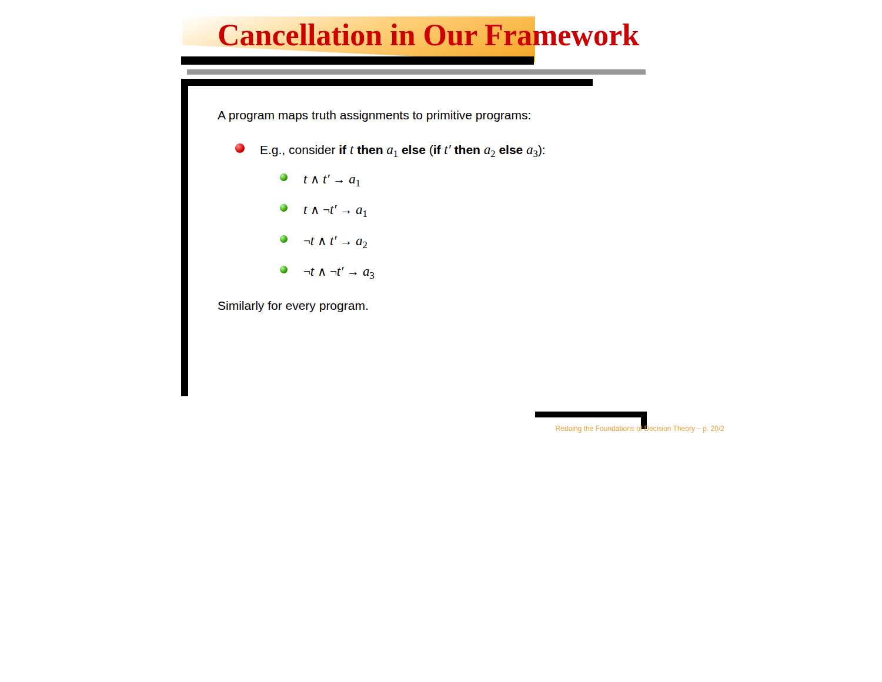Cancellation in Our Framework
A program maps truth assignments to primitive programs:
E.g., consider if t then a1 else (if t′ then a2 else a3):
t ∧ t′ → a1
t ∧ ¬t′ → a1
¬t ∧ t′ → a2
¬t ∧ ¬t′ → a3
Similarly for every program.
Redoing the Foundations of Decision Theory – p. 20/2